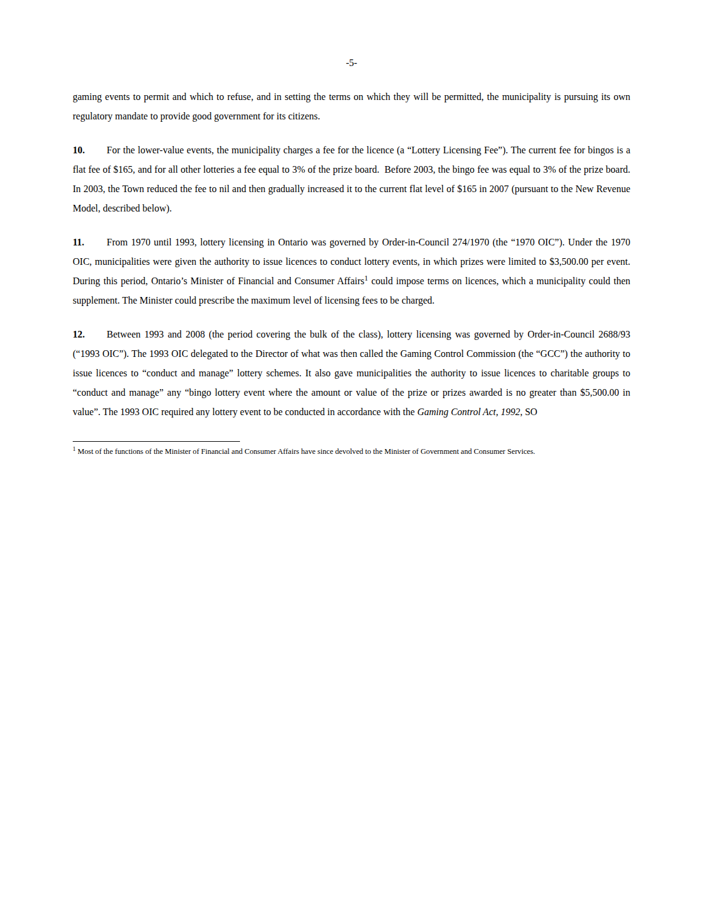-5-
gaming events to permit and which to refuse, and in setting the terms on which they will be permitted, the municipality is pursuing its own regulatory mandate to provide good government for its citizens.
10. For the lower-value events, the municipality charges a fee for the licence (a “Lottery Licensing Fee”). The current fee for bingos is a flat fee of $165, and for all other lotteries a fee equal to 3% of the prize board. Before 2003, the bingo fee was equal to 3% of the prize board. In 2003, the Town reduced the fee to nil and then gradually increased it to the current flat level of $165 in 2007 (pursuant to the New Revenue Model, described below).
11. From 1970 until 1993, lottery licensing in Ontario was governed by Order-in-Council 274/1970 (the “1970 OIC”). Under the 1970 OIC, municipalities were given the authority to issue licences to conduct lottery events, in which prizes were limited to $3,500.00 per event. During this period, Ontario’s Minister of Financial and Consumer Affairs1 could impose terms on licences, which a municipality could then supplement. The Minister could prescribe the maximum level of licensing fees to be charged.
12. Between 1993 and 2008 (the period covering the bulk of the class), lottery licensing was governed by Order-in-Council 2688/93 (“1993 OIC”). The 1993 OIC delegated to the Director of what was then called the Gaming Control Commission (the “GCC”) the authority to issue licences to “conduct and manage” lottery schemes. It also gave municipalities the authority to issue licences to charitable groups to “conduct and manage” any “bingo lottery event where the amount or value of the prize or prizes awarded is no greater than $5,500.00 in value”. The 1993 OIC required any lottery event to be conducted in accordance with the Gaming Control Act, 1992, SO
1 Most of the functions of the Minister of Financial and Consumer Affairs have since devolved to the Minister of Government and Consumer Services.